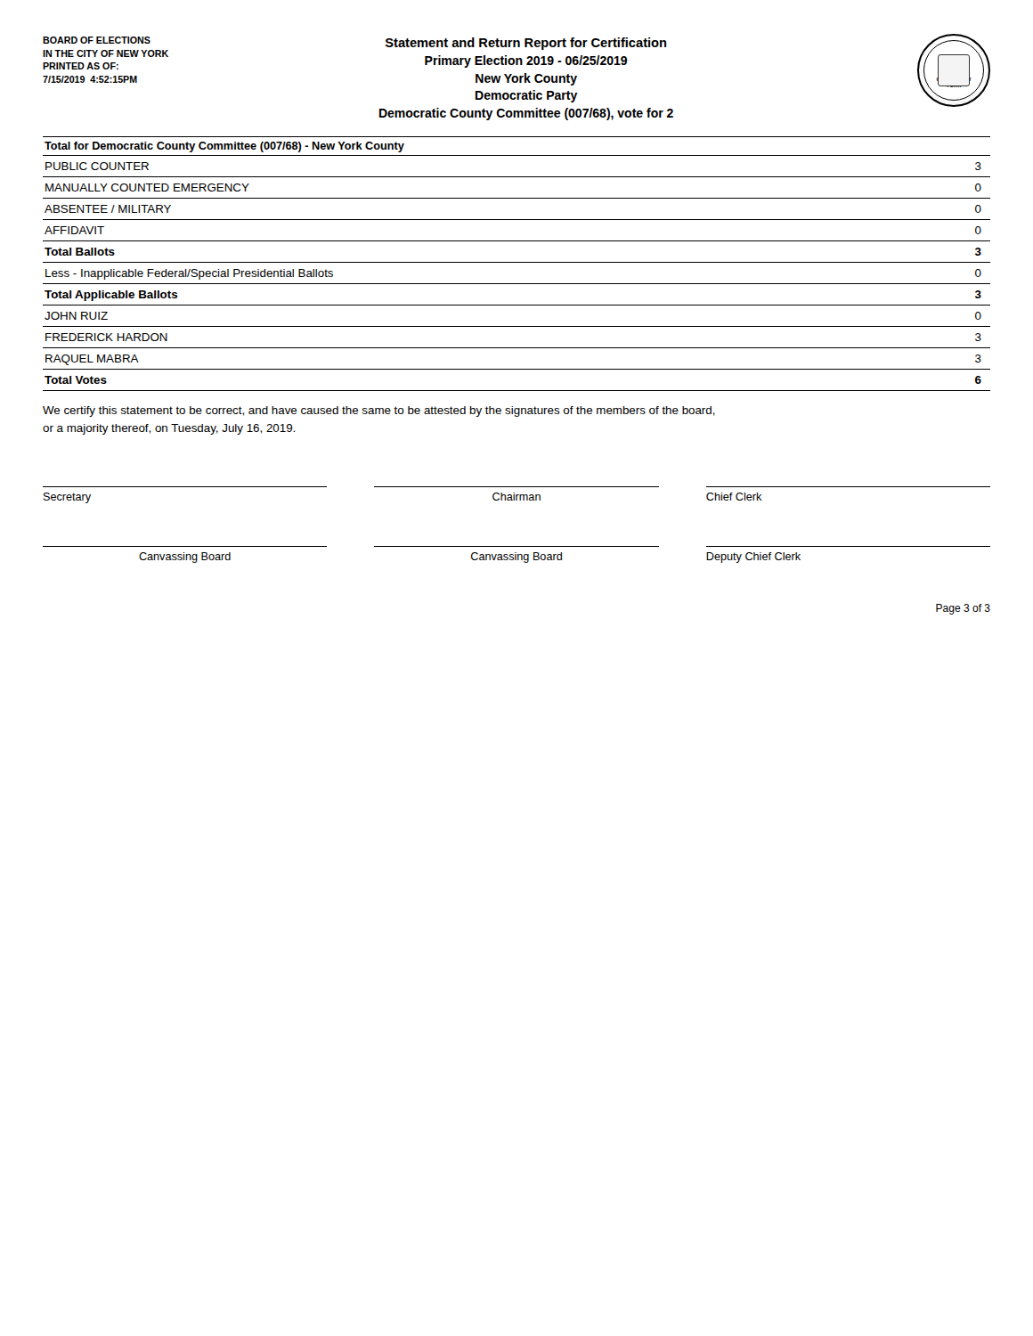BOARD OF ELECTIONS
IN THE CITY OF NEW YORK
PRINTED AS OF:
7/15/2019 4:52:15PM
Statement and Return Report for Certification
Primary Election 2019 - 06/25/2019
New York County
Democratic Party
Democratic County Committee (007/68), vote for 2
BOARD OF ELECTIONS
CITY OF NEW YORK
Total for Democratic County Committee (007/68) - New York County
| PUBLIC COUNTER | 3 |
| MANUALLY COUNTED EMERGENCY | 0 |
| ABSENTEE / MILITARY | 0 |
| AFFIDAVIT | 0 |
| Total Ballots | 3 |
| Less - Inapplicable Federal/Special Presidential Ballots | 0 |
| Total Applicable Ballots | 3 |
| JOHN RUIZ | 0 |
| FREDERICK HARDON | 3 |
| RAQUEL MABRA | 3 |
| Total Votes | 6 |
We certify this statement to be correct, and have caused the same to be attested by the signatures of the members of the board,
or a majority thereof, on Tuesday, July 16, 2019.
Secretary
Chairman
Chief Clerk
Canvassing Board
Canvassing Board
Deputy Chief Clerk
Page 3 of 3